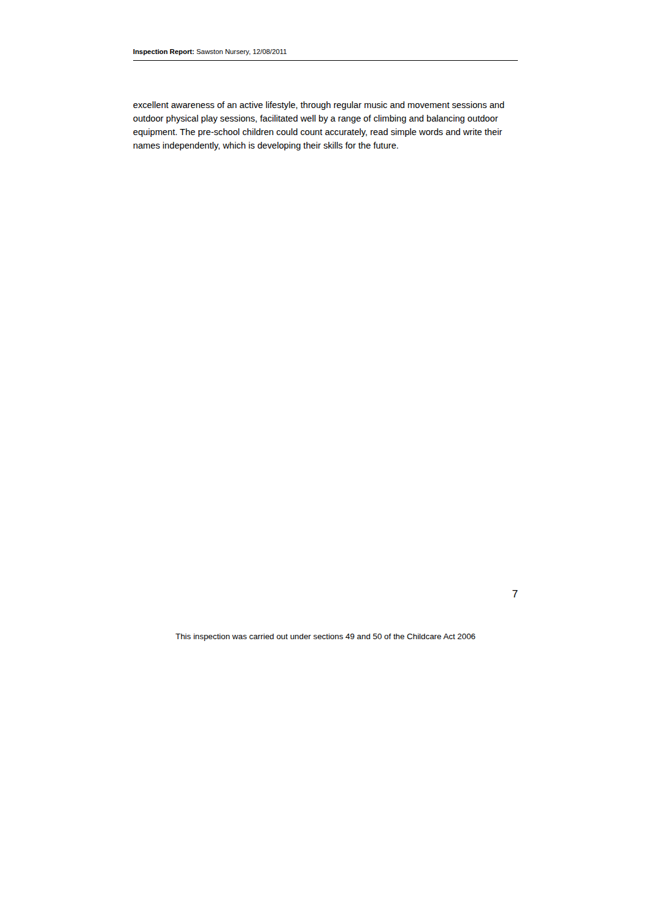Inspection Report: Sawston Nursery, 12/08/2011
excellent awareness of an active lifestyle, through regular music and movement sessions and outdoor physical play sessions, facilitated well by a range of climbing and balancing outdoor equipment. The pre-school children could count accurately, read simple words and write their names independently, which is developing their skills for the future.
7
This inspection was carried out under sections 49 and 50 of the Childcare Act 2006